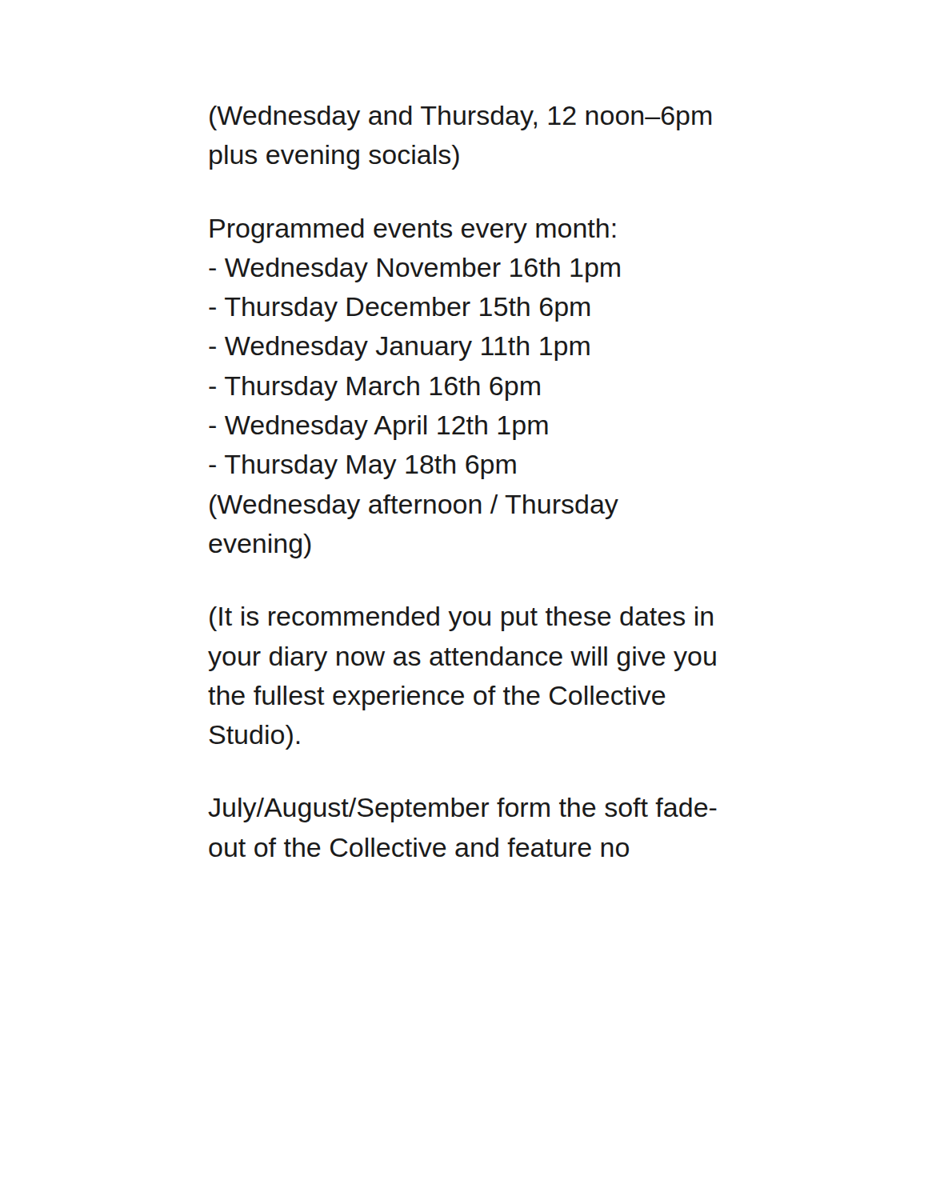(Wednesday and Thursday, 12 noon–6pm plus evening socials)
Programmed events every month:
- Wednesday November 16th 1pm
- Thursday December 15th 6pm
- Wednesday January 11th 1pm
- Thursday March 16th 6pm
- Wednesday April 12th 1pm
- Thursday May 18th 6pm
(Wednesday afternoon / Thursday evening)
(It is recommended you put these dates in your diary now as attendance will give you the fullest experience of the Collective Studio).
July/August/September form the soft fade-out of the Collective and feature no